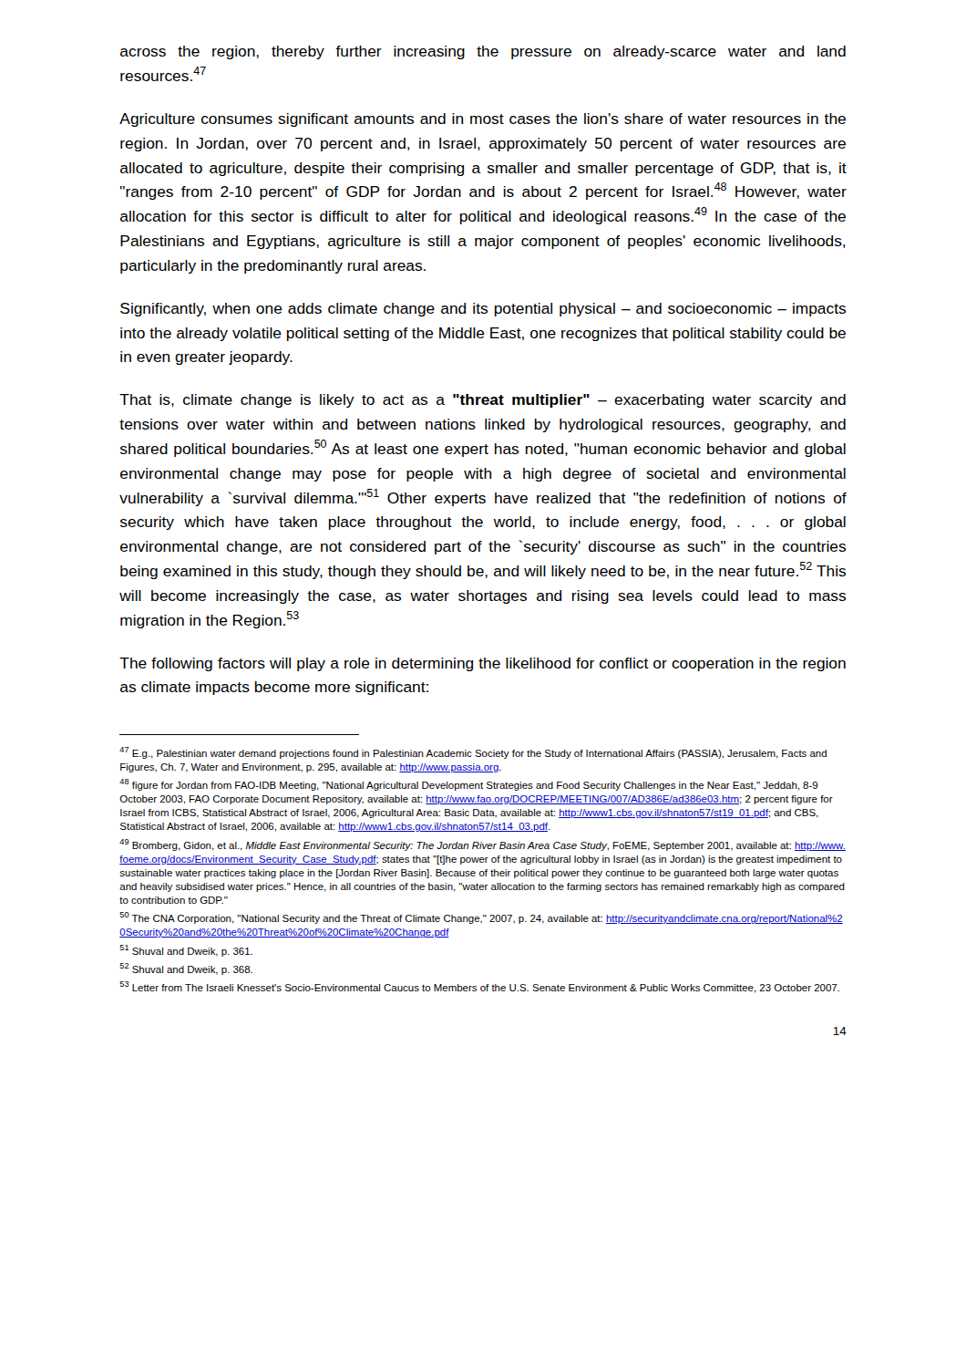across the region, thereby further increasing the pressure on already-scarce water and land resources.47
Agriculture consumes significant amounts and in most cases the lion's share of water resources in the region. In Jordan, over 70 percent and, in Israel, approximately 50 percent of water resources are allocated to agriculture, despite their comprising a smaller and smaller percentage of GDP, that is, it "ranges from 2-10 percent" of GDP for Jordan and is about 2 percent for Israel.48 However, water allocation for this sector is difficult to alter for political and ideological reasons.49 In the case of the Palestinians and Egyptians, agriculture is still a major component of peoples' economic livelihoods, particularly in the predominantly rural areas.
Significantly, when one adds climate change and its potential physical – and socioeconomic – impacts into the already volatile political setting of the Middle East, one recognizes that political stability could be in even greater jeopardy.
That is, climate change is likely to act as a "threat multiplier" – exacerbating water scarcity and tensions over water within and between nations linked by hydrological resources, geography, and shared political boundaries.50 As at least one expert has noted, "human economic behavior and global environmental change may pose for people with a high degree of societal and environmental vulnerability a `survival dilemma.'"51 Other experts have realized that "the redefinition of notions of security which have taken place throughout the world, to include energy, food, . . . or global environmental change, are not considered part of the `security' discourse as such" in the countries being examined in this study, though they should be, and will likely need to be, in the near future.52 This will become increasingly the case, as water shortages and rising sea levels could lead to mass migration in the Region.53
The following factors will play a role in determining the likelihood for conflict or cooperation in the region as climate impacts become more significant:
47 E.g., Palestinian water demand projections found in Palestinian Academic Society for the Study of International Affairs (PASSIA), Jerusalem, Facts and Figures, Ch. 7, Water and Environment, p. 295, available at: http://www.passia.org.
48 figure for Jordan from FAO-IDB Meeting, "National Agricultural Development Strategies and Food Security Challenges in the Near East," Jeddah, 8-9 October 2003, FAO Corporate Document Repository, available at: http://www.fao.org/DOCREP/MEETING/007/AD386E/ad386e03.htm; 2 percent figure for Israel from ICBS, Statistical Abstract of Israel, 2006, Agricultural Area: Basic Data, available at: http://www1.cbs.gov.il/shnaton57/st19_01.pdf; and CBS, Statistical Abstract of Israel, 2006, available at: http://www1.cbs.gov.il/shnaton57/st14_03.pdf.
49 Bromberg, Gidon, et al., Middle East Environmental Security: The Jordan River Basin Area Case Study, FoEME, September 2001, available at: http://www.foeme.org/docs/Environment_Security_Case_Study.pdf; states that "[t]he power of the agricultural lobby in Israel (as in Jordan) is the greatest impediment to sustainable water practices taking place in the [Jordan River Basin]. Because of their political power they continue to be guaranteed both large water quotas and heavily subsidised water prices." Hence, in all countries of the basin, "water allocation to the farming sectors has remained remarkably high as compared to contribution to GDP."
50 The CNA Corporation, "National Security and the Threat of Climate Change," 2007, p. 24, available at: http://securityandclimate.cna.org/report/National%20Security%20and%20the%20Threat%20of%20Climate%20Change.pdf
51 Shuval and Dweik, p. 361.
52 Shuval and Dweik, p. 368.
53 Letter from The Israeli Knesset's Socio-Environmental Caucus to Members of the U.S. Senate Environment & Public Works Committee, 23 October 2007.
14